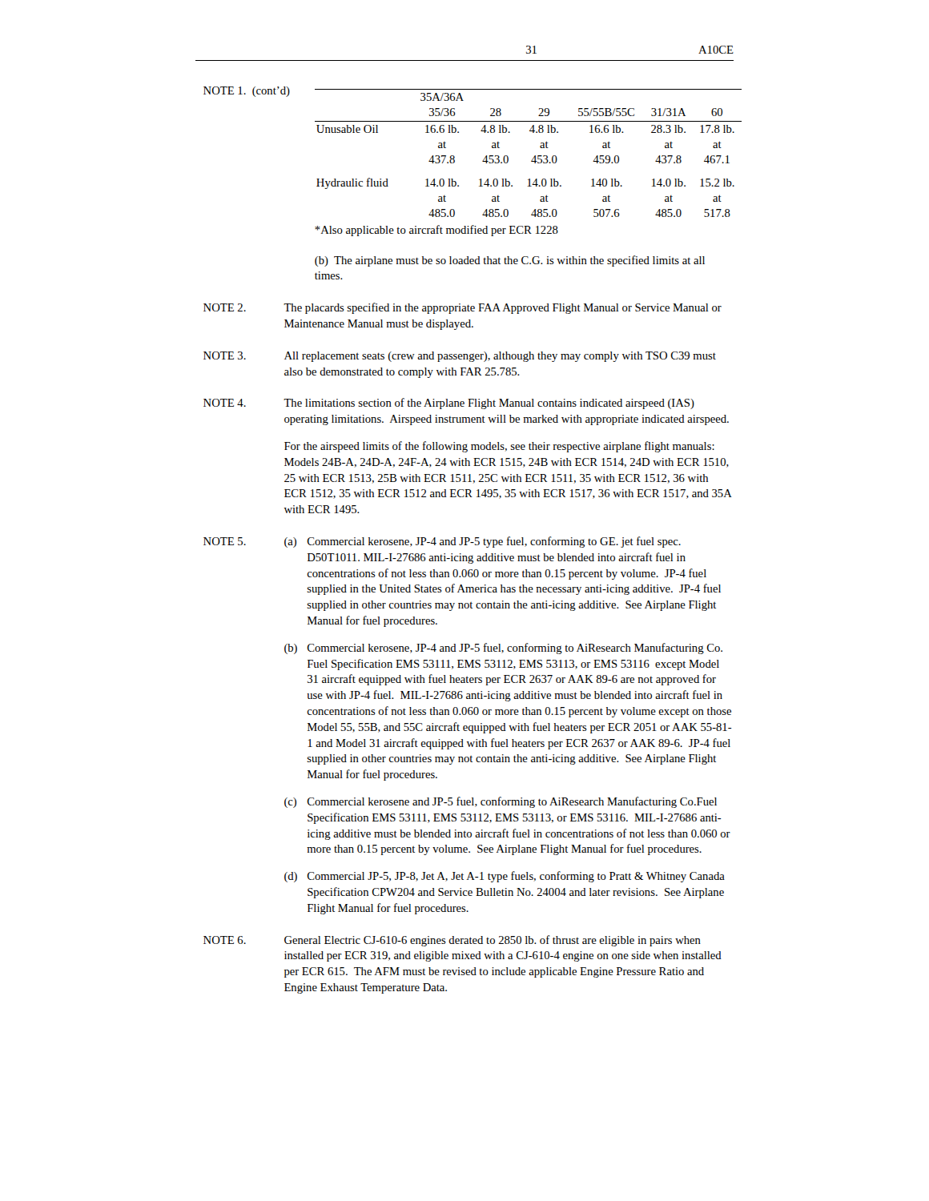31
A10CE
NOTE 1. (cont’d)
| | 35A/36A | | | | | |
| | 35/36 | 28 | 29 | 55/55B/55C | 31/31A | 60 |
| Unusable Oil | 16.6 lb. | 4.8 lb. | 4.8 lb. | 16.6 lb. | 28.3 lb. | 17.8 lb. |
| | at | at | at | at | at | at |
| | 437.8 | 453.0 | 453.0 | 459.0 | 437.8 | 467.1 |
| Hydraulic fluid | 14.0 lb. | 14.0 lb. | 14.0 lb. | 140 lb. | 14.0 lb. | 15.2 lb. |
| | at | at | at | at | at | at |
| | 485.0 | 485.0 | 485.0 | 507.6 | 485.0 | 517.8 |
*Also applicable to aircraft modified per ECR 1228
(b) The airplane must be so loaded that the C.G. is within the specified limits at all times.
NOTE 2.
The placards specified in the appropriate FAA Approved Flight Manual or Service Manual or Maintenance Manual must be displayed.
NOTE 3.
All replacement seats (crew and passenger), although they may comply with TSO C39 must also be demonstrated to comply with FAR 25.785.
NOTE 4.
The limitations section of the Airplane Flight Manual contains indicated airspeed (IAS) operating limitations. Airspeed instrument will be marked with appropriate indicated airspeed.
For the airspeed limits of the following models, see their respective airplane flight manuals: Models 24B-A, 24D-A, 24F-A, 24 with ECR 1515, 24B with ECR 1514, 24D with ECR 1510, 25 with ECR 1513, 25B with ECR 1511, 25C with ECR 1511, 35 with ECR 1512, 36 with ECR 1512, 35 with ECR 1512 and ECR 1495, 35 with ECR 1517, 36 with ECR 1517, and 35A with ECR 1495.
NOTE 5.
(a)
Commercial kerosene, JP-4 and JP-5 type fuel, conforming to GE. jet fuel spec. D50T1011. MIL-I-27686 anti-icing additive must be blended into aircraft fuel in concentrations of not less than 0.060 or more than 0.15 percent by volume. JP-4 fuel supplied in the United States of America has the necessary anti-icing additive. JP-4 fuel supplied in other countries may not contain the anti-icing additive. See Airplane Flight Manual for fuel procedures.
(b)
Commercial kerosene, JP-4 and JP-5 fuel, conforming to AiResearch Manufacturing Co. Fuel Specification EMS 53111, EMS 53112, EMS 53113, or EMS 53116 except Model 31 aircraft equipped with fuel heaters per ECR 2637 or AAK 89-6 are not approved for use with JP-4 fuel. MIL-I-27686 anti-icing additive must be blended into aircraft fuel in concentrations of not less than 0.060 or more than 0.15 percent by volume except on those Model 55, 55B, and 55C aircraft equipped with fuel heaters per ECR 2051 or AAK 55-81-1 and Model 31 aircraft equipped with fuel heaters per ECR 2637 or AAK 89-6. JP-4 fuel supplied in other countries may not contain the anti-icing additive. See Airplane Flight Manual for fuel procedures.
(c)
Commercial kerosene and JP-5 fuel, conforming to AiResearch Manufacturing Co.Fuel Specification EMS 53111, EMS 53112, EMS 53113, or EMS 53116. MIL-I-27686 anti-icing additive must be blended into aircraft fuel in concentrations of not less than 0.060 or more than 0.15 percent by volume. See Airplane Flight Manual for fuel procedures.
(d)
Commercial JP-5, JP-8, Jet A, Jet A-1 type fuels, conforming to Pratt & Whitney Canada Specification CPW204 and Service Bulletin No. 24004 and later revisions. See Airplane Flight Manual for fuel procedures.
NOTE 6.
General Electric CJ-610-6 engines derated to 2850 lb. of thrust are eligible in pairs when installed per ECR 319, and eligible mixed with a CJ-610-4 engine on one side when installed per ECR 615. The AFM must be revised to include applicable Engine Pressure Ratio and Engine Exhaust Temperature Data.